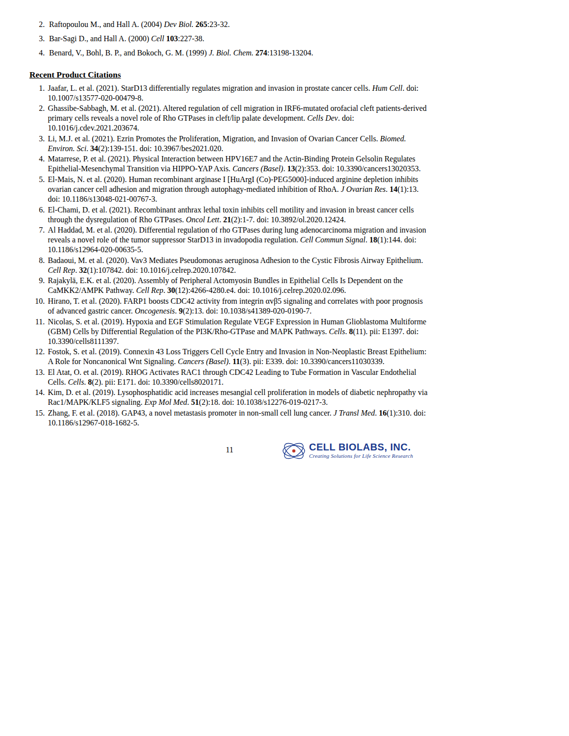Raftopoulou M., and Hall A. (2004) Dev Biol. 265:23-32.
Bar-Sagi D., and Hall A. (2000) Cell 103:227-38.
Benard, V., Bohl, B. P., and Bokoch, G. M. (1999) J. Biol. Chem. 274:13198-13204.
Recent Product Citations
Jaafar, L. et al. (2021). StarD13 differentially regulates migration and invasion in prostate cancer cells. Hum Cell. doi: 10.1007/s13577-020-00479-8.
Ghassibe-Sabbagh, M. et al. (2021). Altered regulation of cell migration in IRF6-mutated orofacial cleft patients-derived primary cells reveals a novel role of Rho GTPases in cleft/lip palate development. Cells Dev. doi: 10.1016/j.cdev.2021.203674.
Li, M.J. et al. (2021). Ezrin Promotes the Proliferation, Migration, and Invasion of Ovarian Cancer Cells. Biomed. Environ. Sci. 34(2):139-151. doi: 10.3967/bes2021.020.
Matarrese, P. et al. (2021). Physical Interaction between HPV16E7 and the Actin-Binding Protein Gelsolin Regulates Epithelial-Mesenchymal Transition via HIPPO-YAP Axis. Cancers (Basel). 13(2):353. doi: 10.3390/cancers13020353.
El-Mais, N. et al. (2020). Human recombinant arginase I [HuArgI (Co)-PEG5000]-induced arginine depletion inhibits ovarian cancer cell adhesion and migration through autophagy-mediated inhibition of RhoA. J Ovarian Res. 14(1):13. doi: 10.1186/s13048-021-00767-3.
El‑Chami, D. et al. (2021). Recombinant anthrax lethal toxin inhibits cell motility and invasion in breast cancer cells through the dysregulation of Rho GTPases. Oncol Lett. 21(2):1-7. doi: 10.3892/ol.2020.12424.
Al Haddad, M. et al. (2020). Differential regulation of rho GTPases during lung adenocarcinoma migration and invasion reveals a novel role of the tumor suppressor StarD13 in invadopodia regulation. Cell Commun Signal. 18(1):144. doi: 10.1186/s12964-020-00635-5.
Badaoui, M. et al. (2020). Vav3 Mediates Pseudomonas aeruginosa Adhesion to the Cystic Fibrosis Airway Epithelium. Cell Rep. 32(1):107842. doi: 10.1016/j.celrep.2020.107842.
Rajakylä, E.K. et al. (2020). Assembly of Peripheral Actomyosin Bundles in Epithelial Cells Is Dependent on the CaMKK2/AMPK Pathway. Cell Rep. 30(12):4266-4280.e4. doi: 10.1016/j.celrep.2020.02.096.
Hirano, T. et al. (2020). FARP1 boosts CDC42 activity from integrin αvβ5 signaling and correlates with poor prognosis of advanced gastric cancer. Oncogenesis. 9(2):13. doi: 10.1038/s41389-020-0190-7.
Nicolas, S. et al. (2019). Hypoxia and EGF Stimulation Regulate VEGF Expression in Human Glioblastoma Multiforme (GBM) Cells by Differential Regulation of the PI3K/Rho-GTPase and MAPK Pathways. Cells. 8(11). pii: E1397. doi: 10.3390/cells8111397.
Fostok, S. et al. (2019). Connexin 43 Loss Triggers Cell Cycle Entry and Invasion in Non-Neoplastic Breast Epithelium: A Role for Noncanonical Wnt Signaling. Cancers (Basel). 11(3). pii: E339. doi: 10.3390/cancers11030339.
El Atat, O. et al. (2019). RHOG Activates RAC1 through CDC42 Leading to Tube Formation in Vascular Endothelial Cells. Cells. 8(2). pii: E171. doi: 10.3390/cells8020171.
Kim, D. et al. (2019). Lysophosphatidic acid increases mesangial cell proliferation in models of diabetic nephropathy via Rac1/MAPK/KLF5 signaling. Exp Mol Med. 51(2):18. doi: 10.1038/s12276-019-0217-3.
Zhang, F. et al. (2018). GAP43, a novel metastasis promoter in non-small cell lung cancer. J Transl Med. 16(1):310. doi: 10.1186/s12967-018-1682-5.
11
CELL BIOLABS, INC.
Creating Solutions for Life Science Research